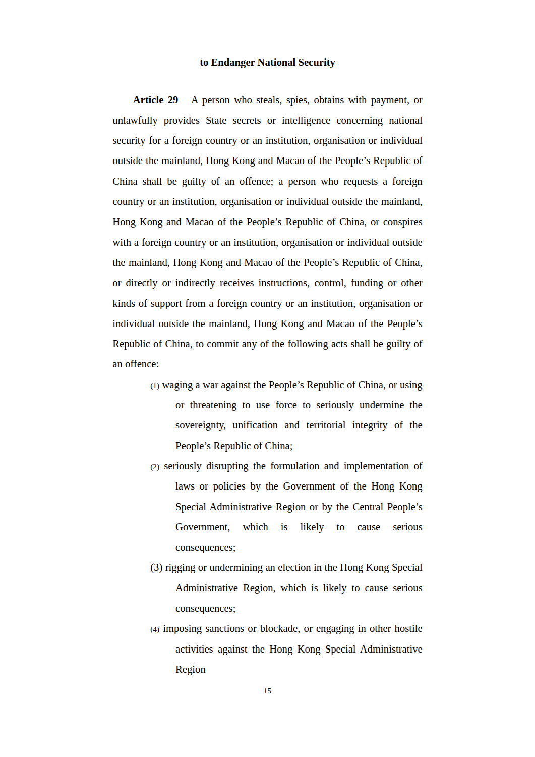to Endanger National Security
Article 29 A person who steals, spies, obtains with payment, or unlawfully provides State secrets or intelligence concerning national security for a foreign country or an institution, organisation or individual outside the mainland, Hong Kong and Macao of the People’s Republic of China shall be guilty of an offence; a person who requests a foreign country or an institution, organisation or individual outside the mainland, Hong Kong and Macao of the People’s Republic of China, or conspires with a foreign country or an institution, organisation or individual outside the mainland, Hong Kong and Macao of the People’s Republic of China, or directly or indirectly receives instructions, control, funding or other kinds of support from a foreign country or an institution, organisation or individual outside the mainland, Hong Kong and Macao of the People’s Republic of China, to commit any of the following acts shall be guilty of an offence:
(1) waging a war against the People’s Republic of China, or using or threatening to use force to seriously undermine the sovereignty, unification and territorial integrity of the People’s Republic of China;
(2) seriously disrupting the formulation and implementation of laws or policies by the Government of the Hong Kong Special Administrative Region or by the Central People’s Government, which is likely to cause serious consequences;
(3) rigging or undermining an election in the Hong Kong Special Administrative Region, which is likely to cause serious consequences;
(4) imposing sanctions or blockade, or engaging in other hostile activities against the Hong Kong Special Administrative Region
15